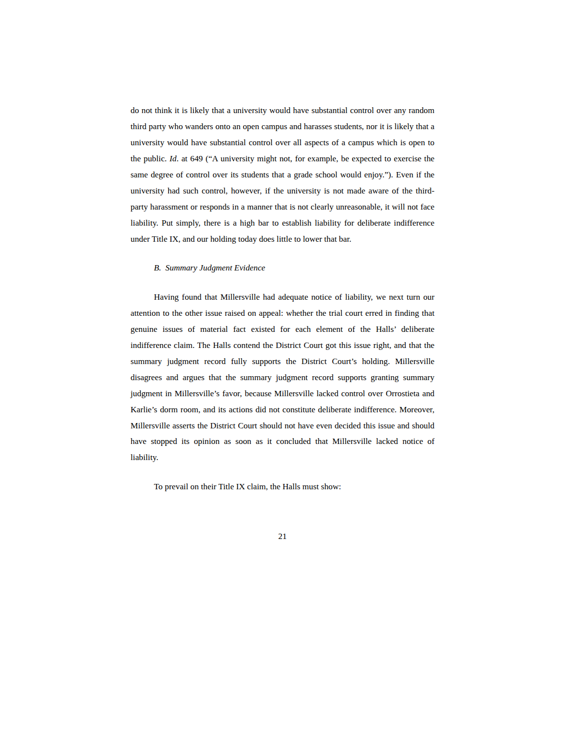do not think it is likely that a university would have substantial control over any random third party who wanders onto an open campus and harasses students, nor it is likely that a university would have substantial control over all aspects of a campus which is open to the public. Id. at 649 (“A university might not, for example, be expected to exercise the same degree of control over its students that a grade school would enjoy.”). Even if the university had such control, however, if the university is not made aware of the third-party harassment or responds in a manner that is not clearly unreasonable, it will not face liability. Put simply, there is a high bar to establish liability for deliberate indifference under Title IX, and our holding today does little to lower that bar.
B. Summary Judgment Evidence
Having found that Millersville had adequate notice of liability, we next turn our attention to the other issue raised on appeal: whether the trial court erred in finding that genuine issues of material fact existed for each element of the Halls’ deliberate indifference claim. The Halls contend the District Court got this issue right, and that the summary judgment record fully supports the District Court’s holding. Millersville disagrees and argues that the summary judgment record supports granting summary judgment in Millersville’s favor, because Millersville lacked control over Orrostieta and Karlie’s dorm room, and its actions did not constitute deliberate indifference. Moreover, Millersville asserts the District Court should not have even decided this issue and should have stopped its opinion as soon as it concluded that Millersville lacked notice of liability.
To prevail on their Title IX claim, the Halls must show:
21